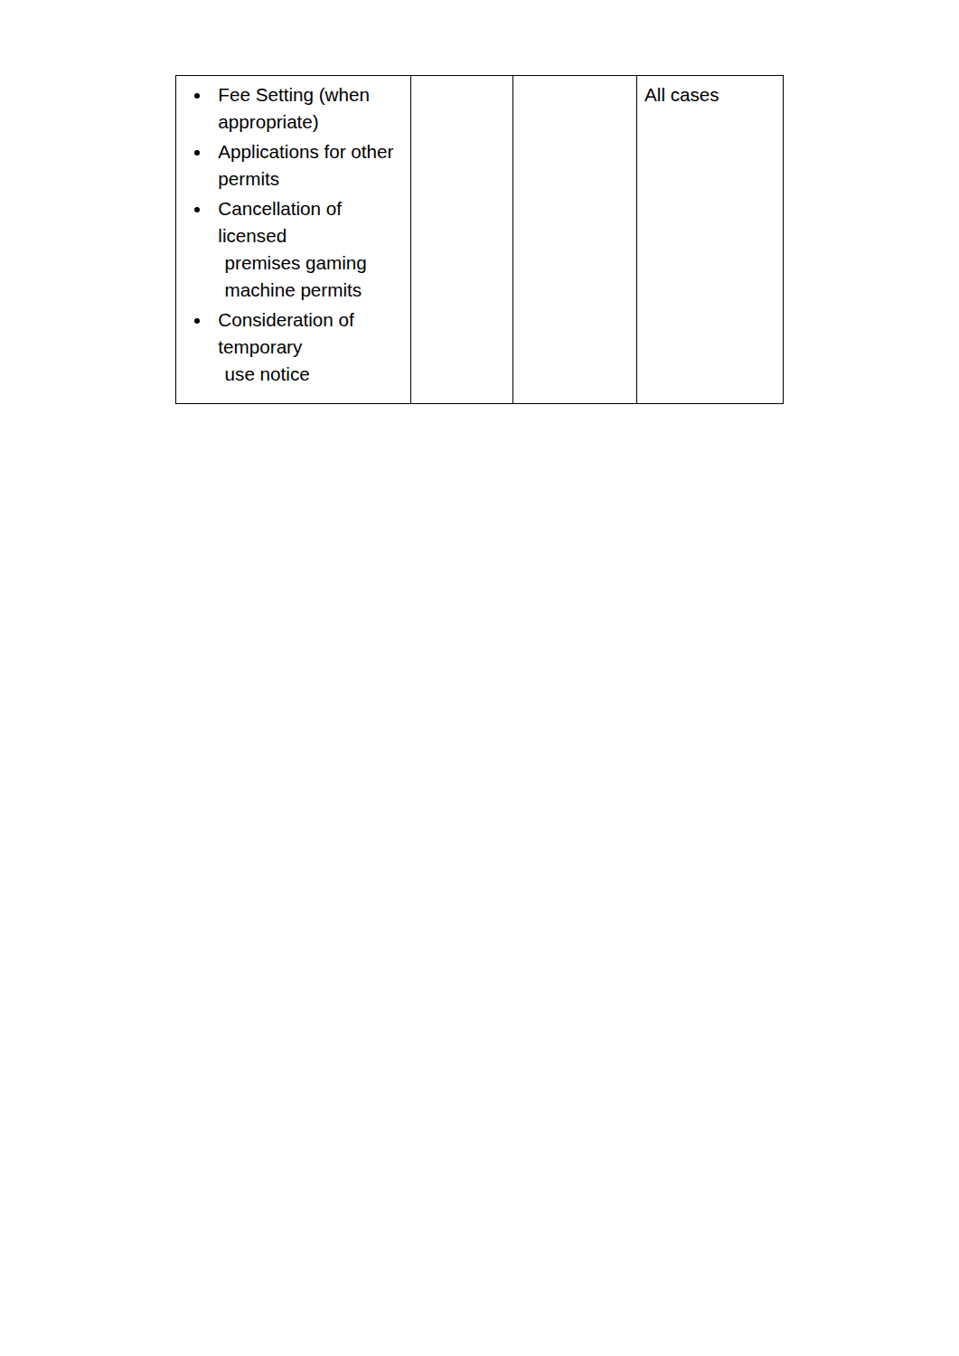| Fee Setting (when appropriate) Applications for other permits Cancellation of licensed premises gaming machine permits Consideration of temporary use notice | | | All cases |